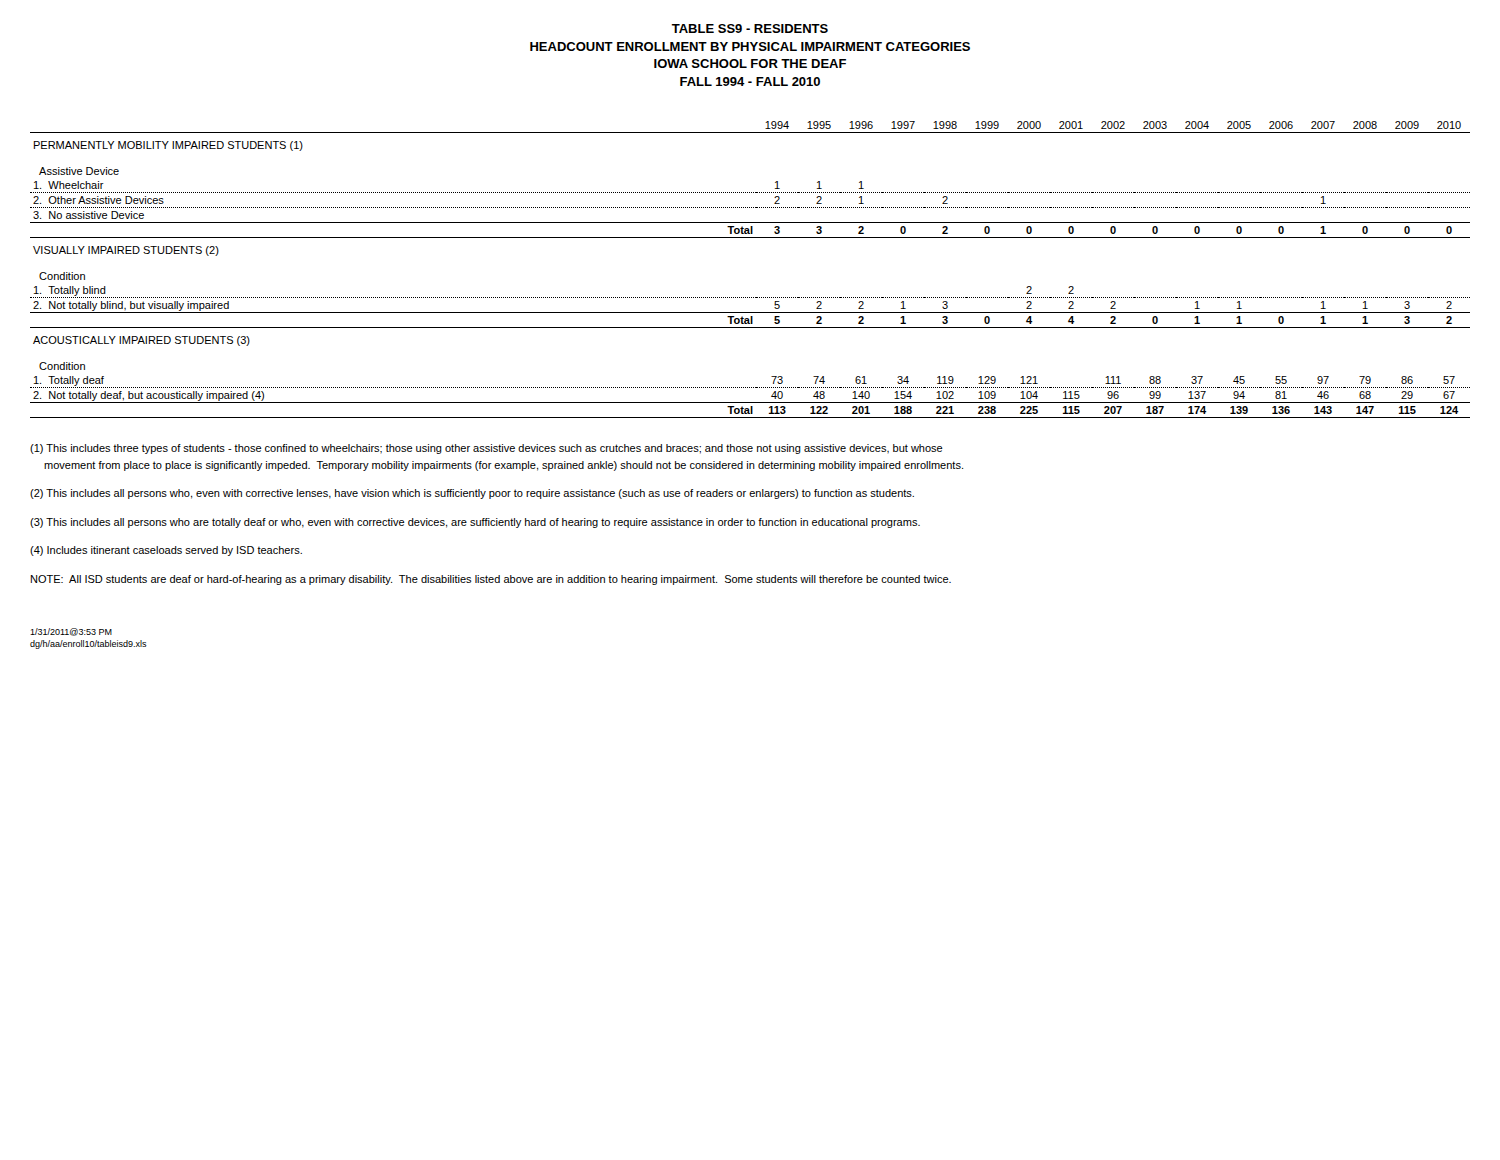TABLE SS9 - RESIDENTS
HEADCOUNT ENROLLMENT BY PHYSICAL IMPAIRMENT CATEGORIES
IOWA SCHOOL FOR THE DEAF
FALL 1994 - FALL 2010
| | 1994 | 1995 | 1996 | 1997 | 1998 | 1999 | 2000 | 2001 | 2002 | 2003 | 2004 | 2005 | 2006 | 2007 | 2008 | 2009 | 2010 |
| --- | --- | --- | --- | --- | --- | --- | --- | --- | --- | --- | --- | --- | --- | --- | --- | --- | --- |
| PERMANENTLY MOBILITY IMPAIRED STUDENTS (1) | | | | | | | | | | | | | | | | | |
| Assistive Device | | | | | | | | | | | | | | | | | |
| 1. Wheelchair | 1 | 1 | 1 | | | | | | | | | | | | | | |
| 2. Other Assistive Devices | 2 | 2 | 1 | | 2 | | | | | | | | | 1 | | | |
| 3. No assistive Device | | | | | | | | | | | | | | | | | |
| Total | 3 | 3 | 2 | 0 | 2 | 0 | 0 | 0 | 0 | 0 | 0 | 0 | 0 | 1 | 0 | 0 | 0 |
| VISUALLY IMPAIRED STUDENTS (2) | | | | | | | | | | | | | | | | | |
| Condition | | | | | | | | | | | | | | | | | |
| 1. Totally blind | | | | | | | 2 | 2 | | | | | | | | | |
| 2. Not totally blind, but visually impaired | 5 | 2 | 2 | 1 | 3 | | 2 | 2 | 2 | | 1 | 1 | | 1 | 1 | 3 | 2 |
| Total | 5 | 2 | 2 | 1 | 3 | 0 | 4 | 4 | 2 | 0 | 1 | 1 | 0 | 1 | 1 | 3 | 2 |
| ACOUSTICALLY IMPAIRED STUDENTS (3) | | | | | | | | | | | | | | | | | |
| Condition | | | | | | | | | | | | | | | | | |
| 1. Totally deaf | 73 | 74 | 61 | 34 | 119 | 129 | 121 | | 111 | 88 | 37 | 45 | 55 | 97 | 79 | 86 | 57 |
| 2. Not totally deaf, but acoustically impaired (4) | 40 | 48 | 140 | 154 | 102 | 109 | 104 | 115 | 96 | 99 | 137 | 94 | 81 | 46 | 68 | 29 | 67 |
| Total | 113 | 122 | 201 | 188 | 221 | 238 | 225 | 115 | 207 | 187 | 174 | 139 | 136 | 143 | 147 | 115 | 124 |
(1) This includes three types of students - those confined to wheelchairs; those using other assistive devices such as crutches and braces; and those not using assistive devices, but whose movement from place to place is significantly impeded. Temporary mobility impairments (for example, sprained ankle) should not be considered in determining mobility impaired enrollments.
(2) This includes all persons who, even with corrective lenses, have vision which is sufficiently poor to require assistance (such as use of readers or enlargers) to function as students.
(3) This includes all persons who are totally deaf or who, even with corrective devices, are sufficiently hard of hearing to require assistance in order to function in educational programs.
(4) Includes itinerant caseloads served by ISD teachers.
NOTE: All ISD students are deaf or hard-of-hearing as a primary disability. The disabilities listed above are in addition to hearing impairment. Some students will therefore be counted twice.
1/31/2011@3:53 PM
dg/h/aa/enroll10/tableisd9.xls